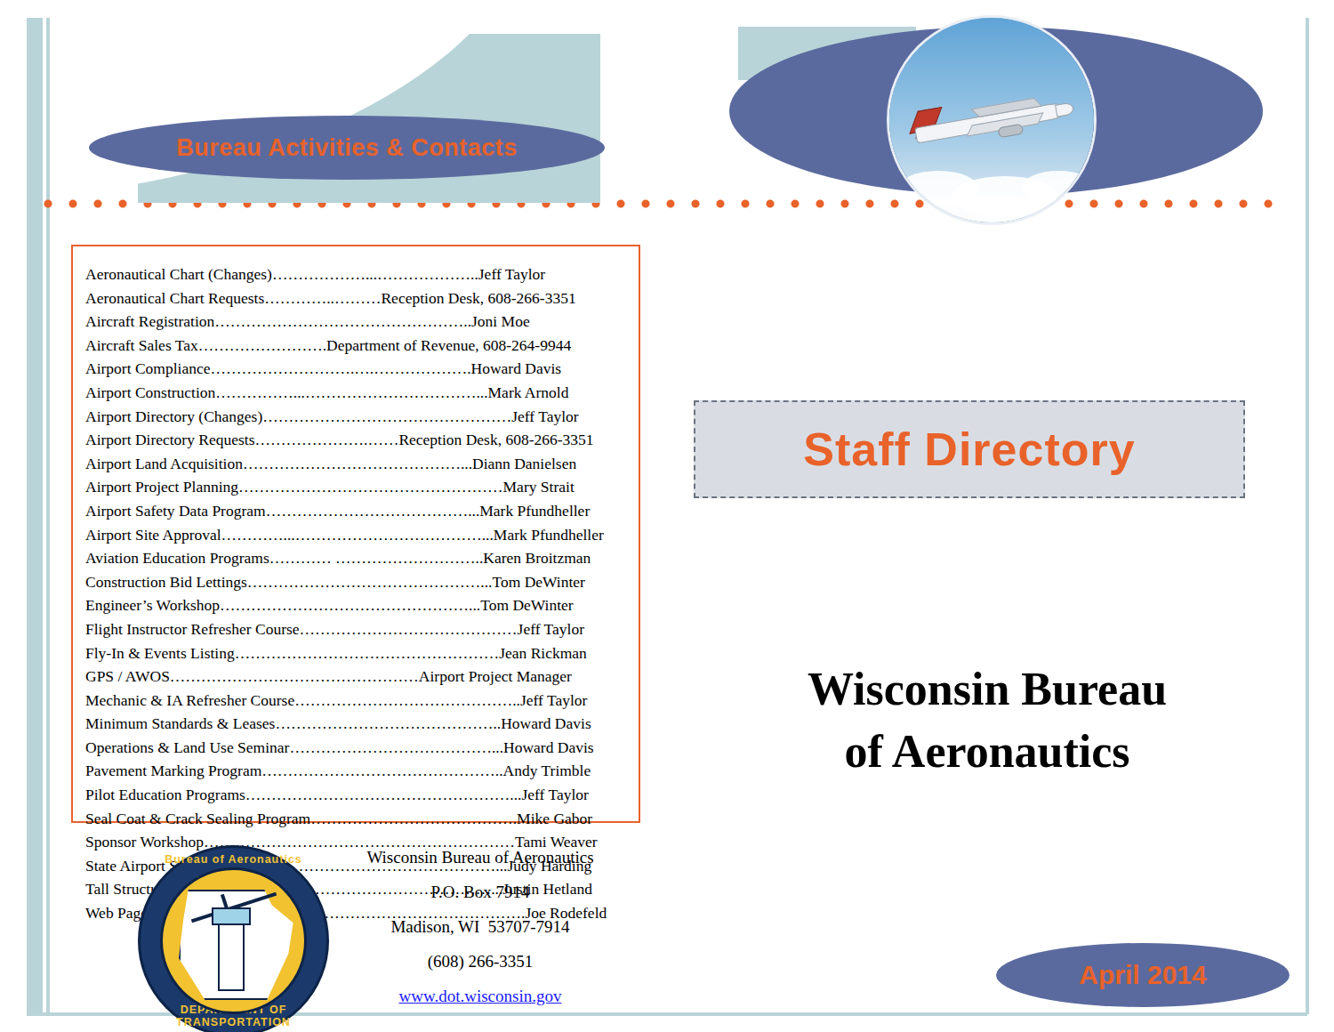Bureau Activities & Contacts
Aeronautical Chart (Changes)………………...………………..Jeff Taylor
Aeronautical Chart Requests…………..………Reception Desk, 608-266-3351
Aircraft Registration…………………………………………..Joni Moe
Aircraft Sales Tax…………………….Department of Revenue, 608-264-9944
Airport Compliance……………………….….……………….Howard Davis
Airport Construction……………...……………………………...Mark Arnold
Airport Directory (Changes)…………………………………………Jeff Taylor
Airport Directory Requests………………….……Reception Desk, 608-266-3351
Airport Land Acquisition……………………………………...Diann Danielsen
Airport Project Planning……………………………………………Mary Strait
Airport Safety Data Program…………………………………...Mark Pfundheller
Airport Site Approval…………...………………………………...Mark Pfundheller
Aviation Education Programs………… ………………………..Karen Broitzman
Construction Bid Lettings………………………………………...Tom DeWinter
Engineer’s Workshop…………………………………………...Tom DeWinter
Flight Instructor Refresher Course……………………………………Jeff Taylor
Fly-In & Events Listing……………………………………………Jean Rickman
GPS / AWOS…………………………………………Airport Project Manager
Mechanic & IA Refresher Course……………………………………..Jeff Taylor
Minimum Standards & Leases……………………………………..Howard Davis
Operations & Land Use Seminar…………………………………...Howard Davis
Pavement Marking Program………………………………………..Andy Trimble
Pilot Education Programs……………………………………………...Jeff Taylor
Seal Coat & Crack Sealing Program………………………………….Mike Gabor
Sponsor Workshop……………………………………………………Tami Weaver
State Airport System Plan…………………………………………...Judy Harding
Tall Structures Permit Process……………………………………...Justin Hetland
Web Page……………………………………………………………….Joe Rodefeld
Bureau of Aeronautics
WISCONSIN
DEPARTMENT OF TRANSPORTATION
Wisconsin Bureau of Aeronautics
P.O. Box 7914
Madison, WI 53707-7914
(608) 266-3351
www.dot.wisconsin.gov
Staff Directory
Wisconsin Bureau
of Aeronautics
April 2014